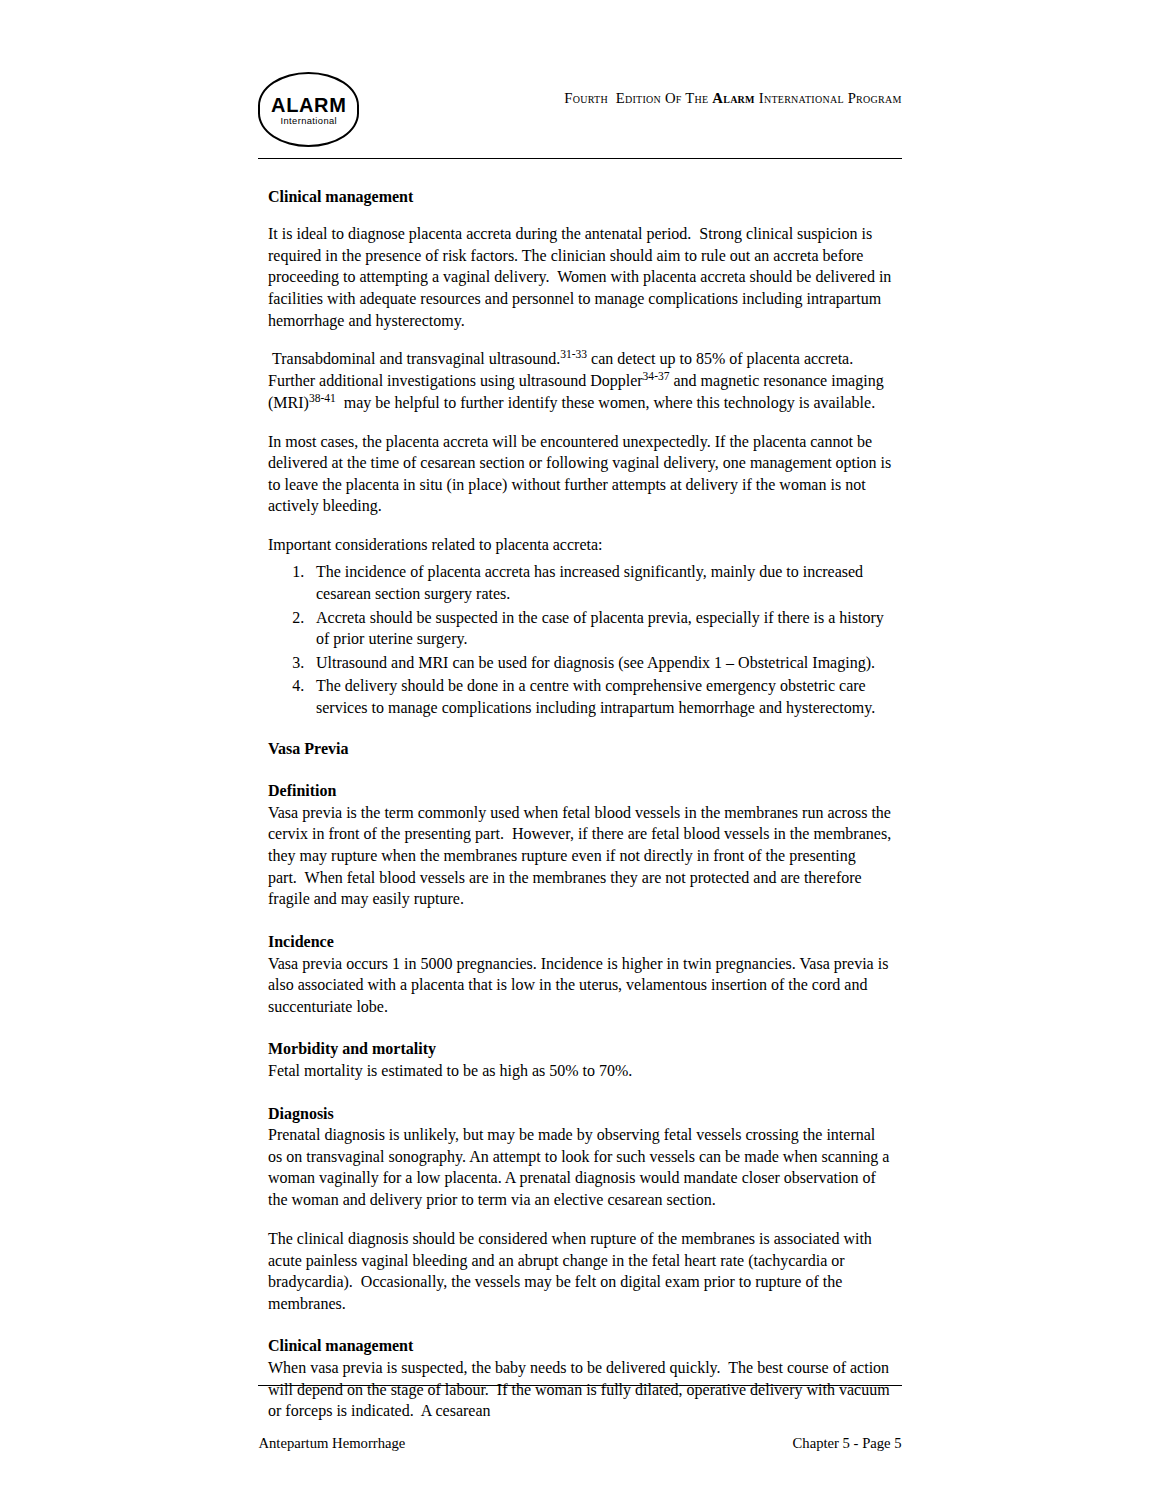ALARM
International
Fourth Edition Of The Alarm International Program
Clinical management
It is ideal to diagnose placenta accreta during the antenatal period. Strong clinical suspicion is required in the presence of risk factors. The clinician should aim to rule out an accreta before proceeding to attempting a vaginal delivery. Women with placenta accreta should be delivered in facilities with adequate resources and personnel to manage complications including intrapartum hemorrhage and hysterectomy.
Transabdominal and transvaginal ultrasound.31-33 can detect up to 85% of placenta accreta. Further additional investigations using ultrasound Doppler34-37 and magnetic resonance imaging (MRI)38-41 may be helpful to further identify these women, where this technology is available.
In most cases, the placenta accreta will be encountered unexpectedly. If the placenta cannot be delivered at the time of cesarean section or following vaginal delivery, one management option is to leave the placenta in situ (in place) without further attempts at delivery if the woman is not actively bleeding.
Important considerations related to placenta accreta:
The incidence of placenta accreta has increased significantly, mainly due to increased cesarean section surgery rates.
Accreta should be suspected in the case of placenta previa, especially if there is a history of prior uterine surgery.
Ultrasound and MRI can be used for diagnosis (see Appendix 1 – Obstetrical Imaging).
The delivery should be done in a centre with comprehensive emergency obstetric care services to manage complications including intrapartum hemorrhage and hysterectomy.
Vasa Previa
Definition
Vasa previa is the term commonly used when fetal blood vessels in the membranes run across the cervix in front of the presenting part. However, if there are fetal blood vessels in the membranes, they may rupture when the membranes rupture even if not directly in front of the presenting part. When fetal blood vessels are in the membranes they are not protected and are therefore fragile and may easily rupture.
Incidence
Vasa previa occurs 1 in 5000 pregnancies. Incidence is higher in twin pregnancies. Vasa previa is also associated with a placenta that is low in the uterus, velamentous insertion of the cord and succenturiate lobe.
Morbidity and mortality
Fetal mortality is estimated to be as high as 50% to 70%.
Diagnosis
Prenatal diagnosis is unlikely, but may be made by observing fetal vessels crossing the internal os on transvaginal sonography. An attempt to look for such vessels can be made when scanning a woman vaginally for a low placenta. A prenatal diagnosis would mandate closer observation of the woman and delivery prior to term via an elective cesarean section.
The clinical diagnosis should be considered when rupture of the membranes is associated with acute painless vaginal bleeding and an abrupt change in the fetal heart rate (tachycardia or bradycardia). Occasionally, the vessels may be felt on digital exam prior to rupture of the membranes.
Clinical management
When vasa previa is suspected, the baby needs to be delivered quickly. The best course of action will depend on the stage of labour. If the woman is fully dilated, operative delivery with vacuum or forceps is indicated. A cesarean
Antepartum Hemorrhage Chapter 5 - Page 5